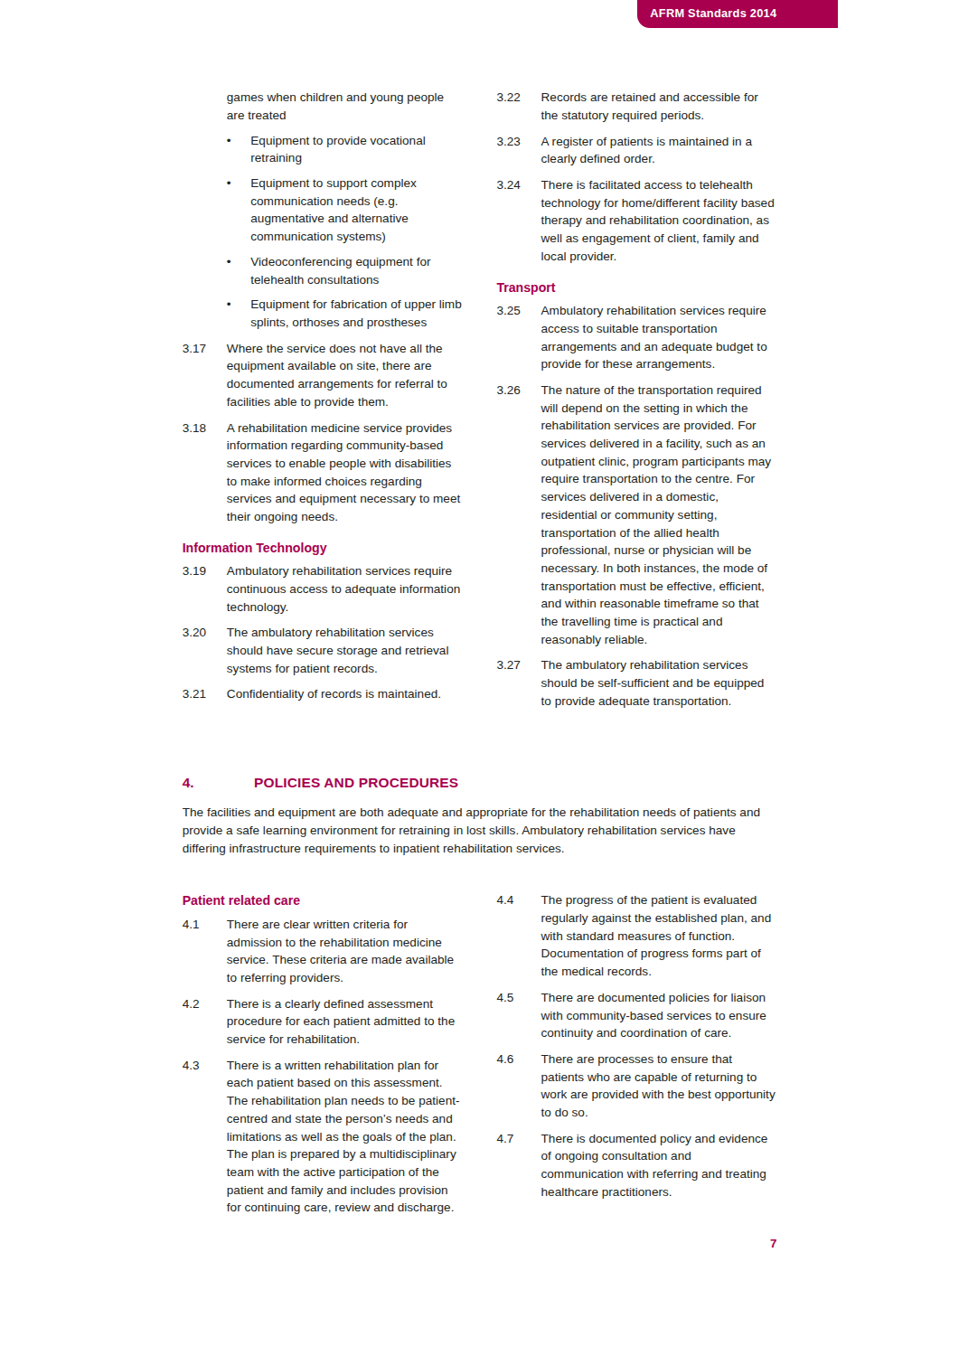AFRM Standards 2014
games when children and young people are treated
•Equipment to provide vocational retraining
•Equipment to support complex communication needs (e.g. augmentative and alternative communication systems)
•Videoconferencing equipment for telehealth consultations
•Equipment for fabrication of upper limb splints, orthoses and prostheses
3.17
Where the service does not have all the equipment available on site, there are documented arrangements for referral to facilities able to provide them.
3.18
A rehabilitation medicine service provides information regarding community-based services to enable people with disabilities to make informed choices regarding services and equipment necessary to meet their ongoing needs.
Information Technology
3.19
Ambulatory rehabilitation services require continuous access to adequate information technology.
3.20
The ambulatory rehabilitation services should have secure storage and retrieval systems for patient records.
3.21
Confidentiality of records is maintained.
3.22
Records are retained and accessible for the statutory required periods.
3.23
A register of patients is maintained in a clearly defined order.
3.24
There is facilitated access to telehealth technology for home/different facility based therapy and rehabilitation coordination, as well as engagement of client, family and local provider.
Transport
3.25
Ambulatory rehabilitation services require access to suitable transportation arrangements and an adequate budget to provide for these arrangements.
3.26
The nature of the transportation required will depend on the setting in which the rehabilitation services are provided. For services delivered in a facility, such as an outpatient clinic, program participants may require transportation to the centre. For services delivered in a domestic, residential or community setting, transportation of the allied health professional, nurse or physician will be necessary. In both instances, the mode of transportation must be effective, efficient, and within reasonable timeframe so that the travelling time is practical and reasonably reliable.
3.27
The ambulatory rehabilitation services should be self-sufficient and be equipped to provide adequate transportation.
4.
POLICIES AND PROCEDURES
The facilities and equipment are both adequate and appropriate for the rehabilitation needs of patients and provide a safe learning environment for retraining in lost skills. Ambulatory rehabilitation services have differing infrastructure requirements to inpatient rehabilitation services.
Patient related care
4.1
There are clear written criteria for admission to the rehabilitation medicine service. These criteria are made available to referring providers.
4.2
There is a clearly defined assessment procedure for each patient admitted to the service for rehabilitation.
4.3
There is a written rehabilitation plan for each patient based on this assessment. The rehabilitation plan needs to be patient-centred and state the person’s needs and limitations as well as the goals of the plan. The plan is prepared by a multidisciplinary team with the active participation of the patient and family and includes provision for continuing care, review and discharge.
4.4
The progress of the patient is evaluated regularly against the established plan, and with standard measures of function. Documentation of progress forms part of the medical records.
4.5
There are documented policies for liaison with community-based services to ensure continuity and coordination of care.
4.6
There are processes to ensure that patients who are capable of returning to work are provided with the best opportunity to do so.
4.7
There is documented policy and evidence of ongoing consultation and communication with referring and treating healthcare practitioners.
7